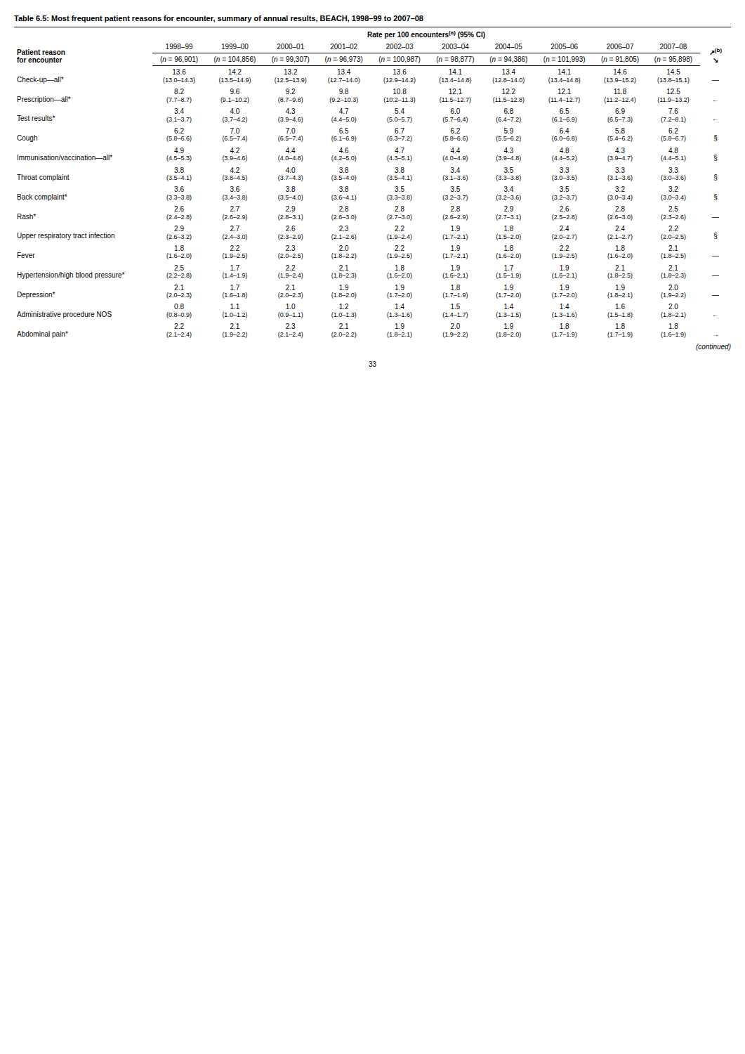Table 6.5: Most frequent patient reasons for encounter, summary of annual results, BEACH, 1998–99 to 2007–08
| Patient reason for encounter | Rate per 100 encounters (a) (95% CI) | ↗ (b) ↘ |
| --- | --- | --- |
| 1998–99 | 1999–00 | 2000–01 | 2001–02 | 2002–03 | 2003–04 | 2004–05 | 2005–06 | 2006–07 | 2007–08 |
| ( n = 96,901) | ( n = 104,856) | ( n = 99,307) | ( n = 96,973) | ( n = 100,987) | ( n = 98,877) | ( n = 94,386) | ( n = 101,993) | ( n = 91,805) | ( n = 95,898) |
| Check-up—all* | 13.6 (13.0–14.3) | 14.2 (13.5–14.9) | 13.2 (12.5–13.9) | 13.4 (12.7–14.0) | 13.6 (12.9–14.2) | 14.1 (13.4–14.8) | 13.4 (12.8–14.0) | 14.1 (13.4–14.8) | 14.6 (13.9–15.2) | 14.5 (13.8–15.1) | — |
| Prescription—all* | 8.2 (7.7–8.7) | 9.6 (9.1–10.2) | 9.2 (8.7–9.8) | 9.8 (9.2–10.3) | 10.8 (10.2–11.3) | 12.1 (11.5–12.7) | 12.2 (11.5–12.8) | 12.1 (11.4–12.7) | 11.8 (11.2–12.4) | 12.5 (11.9–13.2) | ← |
| Test results* | 3.4 (3.1–3.7) | 4.0 (3.7–4.2) | 4.3 (3.9–4.6) | 4.7 (4.4–5.0) | 5.4 (5.0–5.7) | 6.0 (5.7–6.4) | 6.8 (6.4–7.2) | 6.5 (6.1–6.9) | 6.9 (6.5–7.3) | 7.6 (7.2–8.1) | ← |
| Cough | 6.2 (5.8–6.6) | 7.0 (6.5–7.4) | 7.0 (6.5–7.4) | 6.5 (6.1–6.9) | 6.7 (6.3–7.2) | 6.2 (5.8–6.6) | 5.9 (5.5–6.2) | 6.4 (6.0–6.8) | 5.8 (5.4–6.2) | 6.2 (5.8–6.7) | § |
| Immunisation/vaccination—all* | 4.9 (4.5–5.3) | 4.2 (3.9–4.6) | 4.4 (4.0–4.8) | 4.6 (4.2–5.0) | 4.7 (4.3–5.1) | 4.4 (4.0–4.9) | 4.3 (3.9–4.8) | 4.8 (4.4–5.2) | 4.3 (3.9–4.7) | 4.8 (4.4–5.1) | § |
| Throat complaint | 3.8 (3.5–4.1) | 4.2 (3.8–4.5) | 4.0 (3.7–4.3) | 3.8 (3.5–4.0) | 3.8 (3.5–4.1) | 3.4 (3.1–3.6) | 3.5 (3.3–3.8) | 3.3 (3.0–3.5) | 3.3 (3.1–3.6) | 3.3 (3.0–3.6) | § |
| Back complaint* | 3.6 (3.3–3.8) | 3.6 (3.4–3.8) | 3.8 (3.5–4.0) | 3.8 (3.6–4.1) | 3.5 (3.3–3.8) | 3.5 (3.2–3.7) | 3.4 (3.2–3.6) | 3.5 (3.2–3.7) | 3.2 (3.0–3.4) | 3.2 (3.0–3.4) | § |
| Rash* | 2.6 (2.4–2.8) | 2.7 (2.6–2.9) | 2.9 (2.8–3.1) | 2.8 (2.6–3.0) | 2.8 (2.7–3.0) | 2.8 (2.6–2.9) | 2.9 (2.7–3.1) | 2.6 (2.5–2.8) | 2.8 (2.6–3.0) | 2.5 (2.3–2.6) | — |
| Upper respiratory tract infection | 2.9 (2.6–3.2) | 2.7 (2.4–3.0) | 2.6 (2.3–2.9) | 2.3 (2.1–2.6) | 2.2 (1.9–2.4) | 1.9 (1.7–2.1) | 1.8 (1.5–2.0) | 2.4 (2.0–2.7) | 2.4 (2.1–2.7) | 2.2 (2.0–2.5) | § |
| Fever | 1.8 (1.6–2.0) | 2.2 (1.9–2.5) | 2.3 (2.0–2.5) | 2.0 (1.8–2.2) | 2.2 (1.9–2.5) | 1.9 (1.7–2.1) | 1.8 (1.6–2.0) | 2.2 (1.9–2.5) | 1.8 (1.6–2.0) | 2.1 (1.8–2.5) | — |
| Hypertension/high blood pressure* | 2.5 (2.2–2.8) | 1.7 (1.4–1.9) | 2.2 (1.9–2.4) | 2.1 (1.8–2.3) | 1.8 (1.6–2.0) | 1.9 (1.6–2.1) | 1.7 (1.5–1.9) | 1.9 (1.6–2.1) | 2.1 (1.8–2.5) | 2.1 (1.8–2.3) | — |
| Depression* | 2.1 (2.0–2.3) | 1.7 (1.6–1.8) | 2.1 (2.0–2.3) | 1.9 (1.8–2.0) | 1.9 (1.7–2.0) | 1.8 (1.7–1.9) | 1.9 (1.7–2.0) | 1.9 (1.7–2.0) | 1.9 (1.8–2.1) | 2.0 (1.9–2.2) | — |
| Administrative procedure NOS | 0.8 (0.8–0.9) | 1.1 (1.0–1.2) | 1.0 (0.9–1.1) | 1.2 (1.0–1.3) | 1.4 (1.3–1.6) | 1.5 (1.4–1.7) | 1.4 (1.3–1.5) | 1.4 (1.3–1.6) | 1.6 (1.5–1.8) | 2.0 (1.8–2.1) | ← |
| Abdominal pain* | 2.2 (2.1–2.4) | 2.1 (1.9–2.2) | 2.3 (2.1–2.4) | 2.1 (2.0–2.2) | 1.9 (1.8–2.1) | 2.0 (1.9–2.2) | 1.9 (1.8–2.0) | 1.8 (1.7–1.9) | 1.8 (1.7–1.9) | 1.8 (1.6–1.9) | → |
(continued)
33